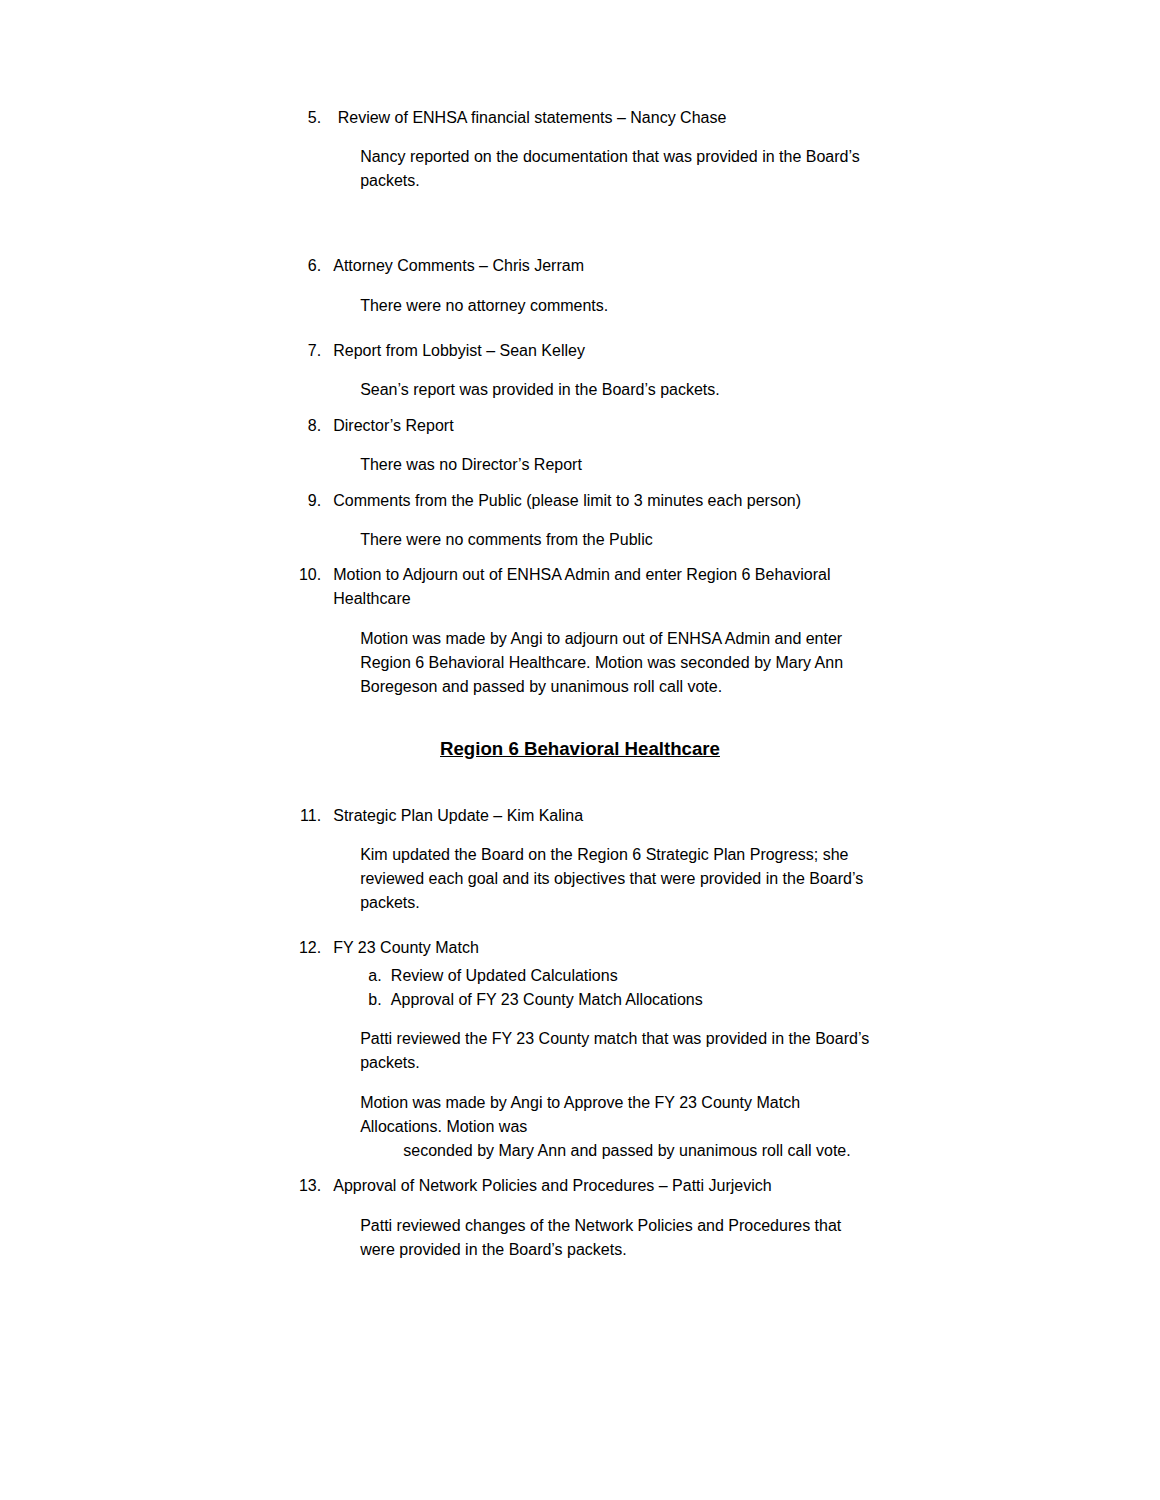Review of ENHSA financial statements – Nancy Chase
Nancy reported on the documentation that was provided in the Board’s packets.
Attorney Comments – Chris Jerram
There were no attorney comments.
Report from Lobbyist – Sean Kelley
Sean’s report was provided in the Board’s packets.
Director’s Report
There was no Director’s Report
Comments from the Public (please limit to 3 minutes each person)
There were no comments from the Public
Motion to Adjourn out of ENHSA Admin and enter Region 6 Behavioral Healthcare
Motion was made by Angi to adjourn out of ENHSA Admin and enter Region 6 Behavioral Healthcare. Motion was seconded by Mary Ann Boregeson and passed by unanimous roll call vote.
Region 6 Behavioral Healthcare
Strategic Plan Update – Kim Kalina
Kim updated the Board on the Region 6 Strategic Plan Progress; she reviewed each goal and its objectives that were provided in the Board’s packets.
FY 23 County Match
Review of Updated Calculations
Approval of FY 23 County Match Allocations
Patti reviewed the FY 23 County match that was provided in the Board’s packets.
Motion was made by Angi to Approve the FY 23 County Match Allocations. Motion was seconded by Mary Ann and passed by unanimous roll call vote.
Approval of Network Policies and Procedures – Patti Jurjevich
Patti reviewed changes of the Network Policies and Procedures that were provided in the Board’s packets.